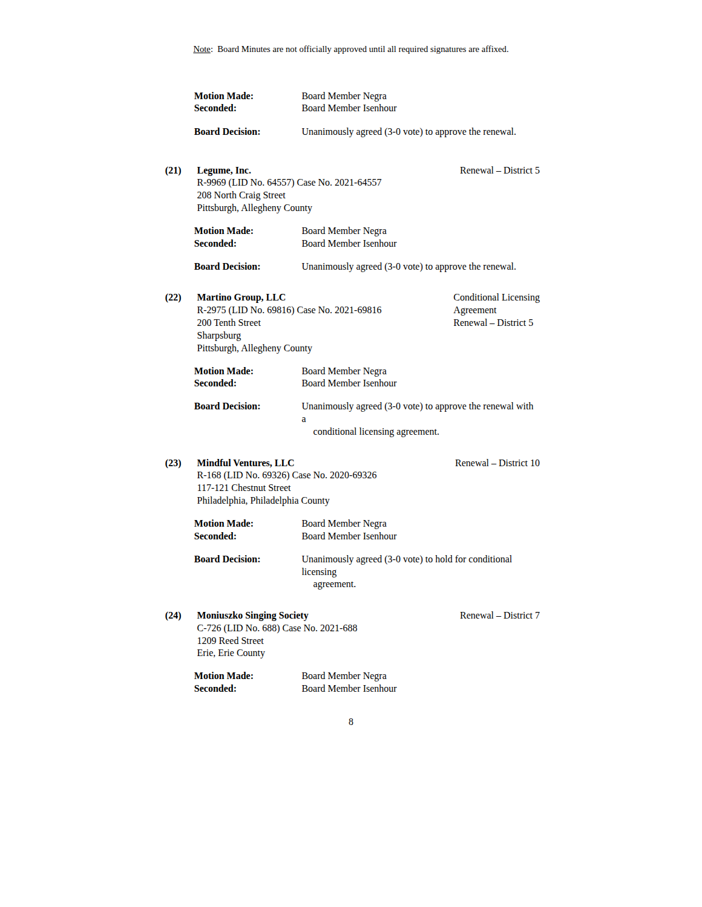Note: Board Minutes are not officially approved until all required signatures are affixed.
Motion Made:
Board Member Negra
Seconded:
Board Member Isenhour
Board Decision:
Unanimously agreed (3-0 vote) to approve the renewal.
(21)
Legume, Inc.
R-9969 (LID No. 64557) Case No. 2021-64557
208 North Craig Street
Pittsburgh, Allegheny County
Renewal – District 5
Motion Made:
Board Member Negra
Seconded:
Board Member Isenhour
Board Decision:
Unanimously agreed (3-0 vote) to approve the renewal.
(22)
Martino Group, LLC
R-2975 (LID No. 69816) Case No. 2021-69816
200 Tenth Street
Sharpsburg
Pittsburgh, Allegheny County
Conditional Licensing
Agreement
Renewal – District 5
Motion Made:
Board Member Negra
Seconded:
Board Member Isenhour
Board Decision:
Unanimously agreed (3-0 vote) to approve the renewal with aconditional licensing agreement.
(23)
Mindful Ventures, LLC
R-168 (LID No. 69326) Case No. 2020-69326
117-121 Chestnut Street
Philadelphia, Philadelphia County
Renewal – District 10
Motion Made:
Board Member Negra
Seconded:
Board Member Isenhour
Board Decision:
Unanimously agreed (3-0 vote) to hold for conditional licensingagreement.
(24)
Moniuszko Singing Society
C-726 (LID No. 688) Case No. 2021-688
1209 Reed Street
Erie, Erie County
Renewal – District 7
Motion Made:
Board Member Negra
Seconded:
Board Member Isenhour
8